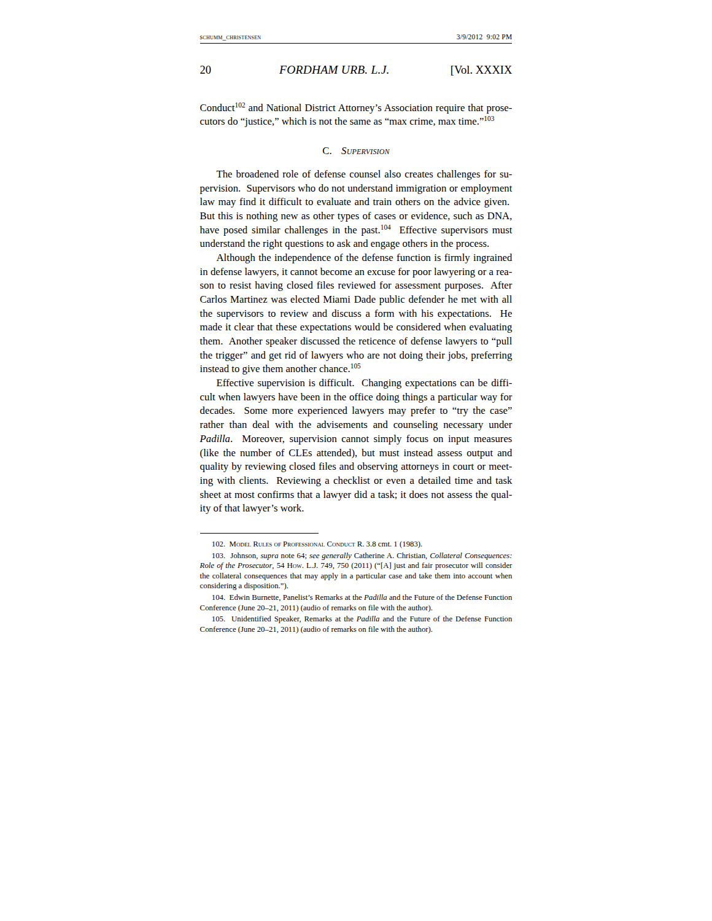Schumm_Christensen 3/9/2012 9:02 PM
20 FORDHAM URB. L.J. [Vol. XXXIX
Conduct102 and National District Attorney’s Association require that prosecutors do “justice,” which is not the same as “max crime, max time.”103
C. Supervision
The broadened role of defense counsel also creates challenges for supervision. Supervisors who do not understand immigration or employment law may find it difficult to evaluate and train others on the advice given. But this is nothing new as other types of cases or evidence, such as DNA, have posed similar challenges in the past.104 Effective supervisors must understand the right questions to ask and engage others in the process.
Although the independence of the defense function is firmly ingrained in defense lawyers, it cannot become an excuse for poor lawyering or a reason to resist having closed files reviewed for assessment purposes. After Carlos Martinez was elected Miami Dade public defender he met with all the supervisors to review and discuss a form with his expectations. He made it clear that these expectations would be considered when evaluating them. Another speaker discussed the reticence of defense lawyers to “pull the trigger” and get rid of lawyers who are not doing their jobs, preferring instead to give them another chance.105
Effective supervision is difficult. Changing expectations can be difficult when lawyers have been in the office doing things a particular way for decades. Some more experienced lawyers may prefer to “try the case” rather than deal with the advisements and counseling necessary under Padilla. Moreover, supervision cannot simply focus on input measures (like the number of CLEs attended), but must instead assess output and quality by reviewing closed files and observing attorneys in court or meeting with clients. Reviewing a checklist or even a detailed time and task sheet at most confirms that a lawyer did a task; it does not assess the quality of that lawyer’s work.
102. Model Rules of Professional Conduct R. 3.8 cmt. 1 (1983).
103. Johnson, supra note 64; see generally Catherine A. Christian, Collateral Consequences: Role of the Prosecutor, 54 How. L.J. 749, 750 (2011) (“[A] just and fair prosecutor will consider the collateral consequences that may apply in a particular case and take them into account when considering a disposition.”).
104. Edwin Burnette, Panelist’s Remarks at the Padilla and the Future of the Defense Function Conference (June 20–21, 2011) (audio of remarks on file with the author).
105. Unidentified Speaker, Remarks at the Padilla and the Future of the Defense Function Conference (June 20–21, 2011) (audio of remarks on file with the author).